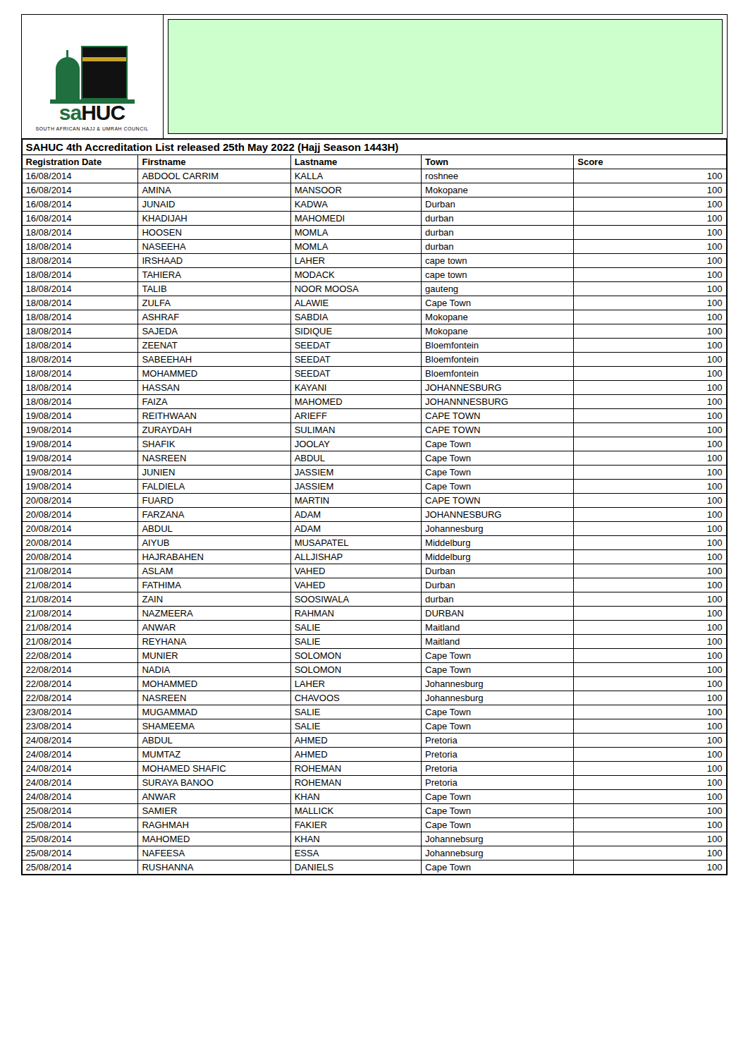sa HUC
SOUTH AFRICAN HAJJ & UMRAH COUNCIL
| SAHUC 4th Accreditation List released 25th May 2022 (Hajj Season 1443H) |
| Registration Date | Firstname | Lastname | Town | Score |
| 16/08/2014 | ABDOOL CARRIM | KALLA | roshnee | 100 |
| 16/08/2014 | AMINA | MANSOOR | Mokopane | 100 |
| 16/08/2014 | JUNAID | KADWA | Durban | 100 |
| 16/08/2014 | KHADIJAH | MAHOMEDI | durban | 100 |
| 18/08/2014 | HOOSEN | MOMLA | durban | 100 |
| 18/08/2014 | NASEEHA | MOMLA | durban | 100 |
| 18/08/2014 | IRSHAAD | LAHER | cape town | 100 |
| 18/08/2014 | TAHIERA | MODACK | cape town | 100 |
| 18/08/2014 | TALIB | NOOR MOOSA | gauteng | 100 |
| 18/08/2014 | ZULFA | ALAWIE | Cape Town | 100 |
| 18/08/2014 | ASHRAF | SABDIA | Mokopane | 100 |
| 18/08/2014 | SAJEDA | SIDIQUE | Mokopane | 100 |
| 18/08/2014 | ZEENAT | SEEDAT | Bloemfontein | 100 |
| 18/08/2014 | SABEEHAH | SEEDAT | Bloemfontein | 100 |
| 18/08/2014 | MOHAMMED | SEEDAT | Bloemfontein | 100 |
| 18/08/2014 | HASSAN | KAYANI | JOHANNESBURG | 100 |
| 18/08/2014 | FAIZA | MAHOMED | JOHANNNESBURG | 100 |
| 19/08/2014 | REITHWAAN | ARIEFF | CAPE TOWN | 100 |
| 19/08/2014 | ZURAYDAH | SULIMAN | CAPE TOWN | 100 |
| 19/08/2014 | SHAFIK | JOOLAY | Cape Town | 100 |
| 19/08/2014 | NASREEN | ABDUL | Cape Town | 100 |
| 19/08/2014 | JUNIEN | JASSIEM | Cape Town | 100 |
| 19/08/2014 | FALDIELA | JASSIEM | Cape Town | 100 |
| 20/08/2014 | FUARD | MARTIN | CAPE TOWN | 100 |
| 20/08/2014 | FARZANA | ADAM | JOHANNESBURG | 100 |
| 20/08/2014 | ABDUL | ADAM | Johannesburg | 100 |
| 20/08/2014 | AIYUB | MUSAPATEL | Middelburg | 100 |
| 20/08/2014 | HAJRABAHEN | ALLJISHAP | Middelburg | 100 |
| 21/08/2014 | ASLAM | VAHED | Durban | 100 |
| 21/08/2014 | FATHIMA | VAHED | Durban | 100 |
| 21/08/2014 | ZAIN | SOOSIWALA | durban | 100 |
| 21/08/2014 | NAZMEERA | RAHMAN | DURBAN | 100 |
| 21/08/2014 | ANWAR | SALIE | Maitland | 100 |
| 21/08/2014 | REYHANA | SALIE | Maitland | 100 |
| 22/08/2014 | MUNIER | SOLOMON | Cape Town | 100 |
| 22/08/2014 | NADIA | SOLOMON | Cape Town | 100 |
| 22/08/2014 | MOHAMMED | LAHER | Johannesburg | 100 |
| 22/08/2014 | NASREEN | CHAVOOS | Johannesburg | 100 |
| 23/08/2014 | MUGAMMAD | SALIE | Cape Town | 100 |
| 23/08/2014 | SHAMEEMA | SALIE | Cape Town | 100 |
| 24/08/2014 | ABDUL | AHMED | Pretoria | 100 |
| 24/08/2014 | MUMTAZ | AHMED | Pretoria | 100 |
| 24/08/2014 | MOHAMED SHAFIC | ROHEMAN | Pretoria | 100 |
| 24/08/2014 | SURAYA BANOO | ROHEMAN | Pretoria | 100 |
| 24/08/2014 | ANWAR | KHAN | Cape Town | 100 |
| 25/08/2014 | SAMIER | MALLICK | Cape Town | 100 |
| 25/08/2014 | RAGHMAH | FAKIER | Cape Town | 100 |
| 25/08/2014 | MAHOMED | KHAN | Johannebsurg | 100 |
| 25/08/2014 | NAFEESA | ESSA | Johannebsurg | 100 |
| 25/08/2014 | RUSHANNA | DANIELS | Cape Town | 100 |